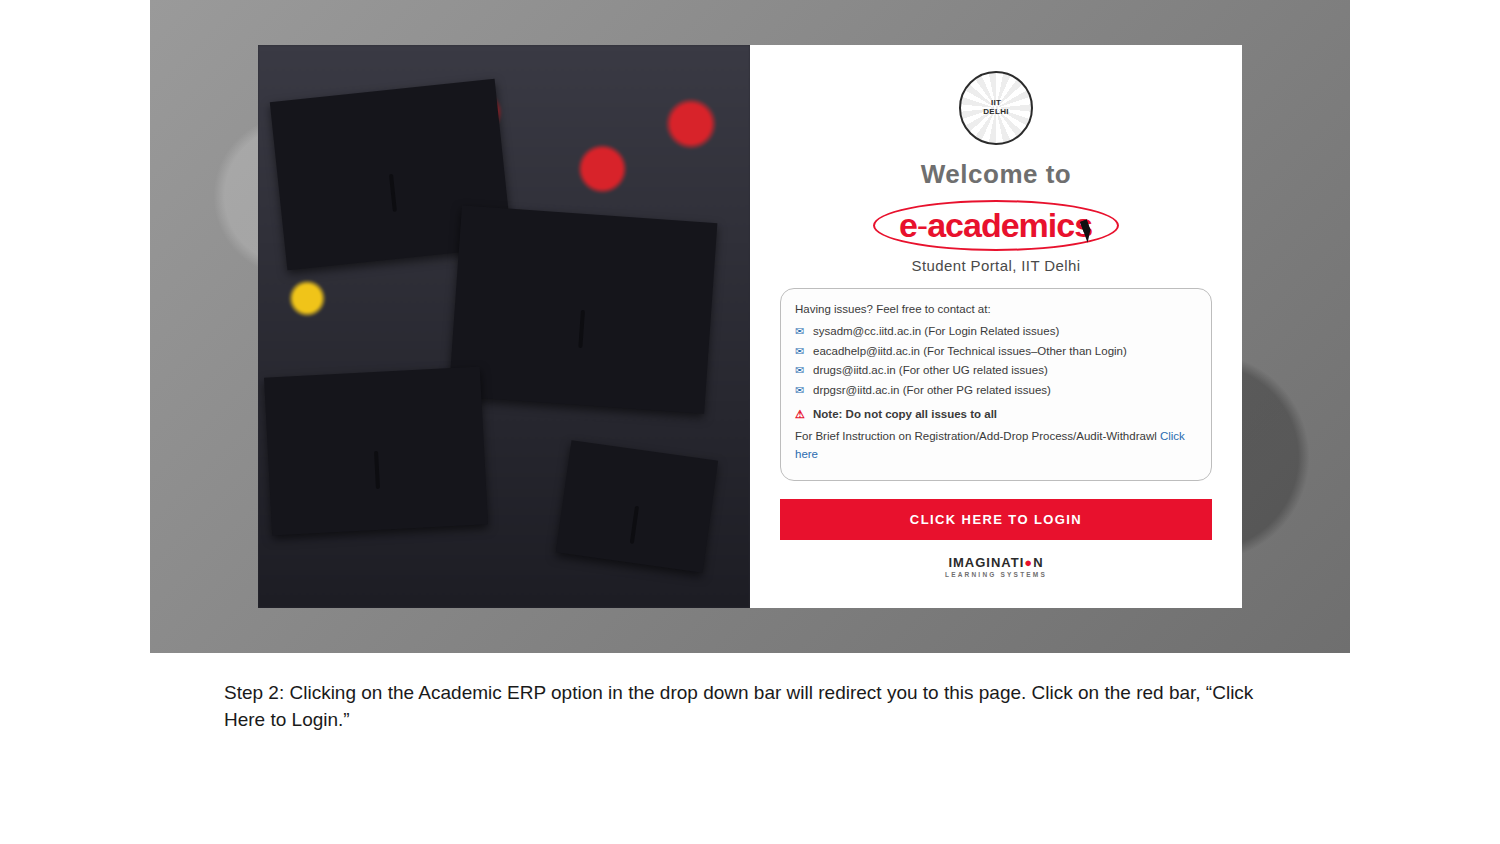IIT
DELHI
Welcome to
e-academics
Student Portal, IIT Delhi
Having issues? Feel free to contact at:
sysadm@cc.iitd.ac.in (For Login Related issues)
eacadhelp@iitd.ac.in (For Technical issues–Other than Login)
drugs@iitd.ac.in (For other UG related issues)
drpgsr@iitd.ac.in (For other PG related issues)
Note: Do not copy all issues to all
For Brief Instruction on Registration/Add-Drop Process/Audit-Withdrawl Click here
CLICK HERE TO LOGIN
IMAGINATI●N LEARNING SYSTEMS
Step 2: Clicking on the Academic ERP option in the drop down bar will redirect you to this page. Click on the red bar, “Click Here to Login.”